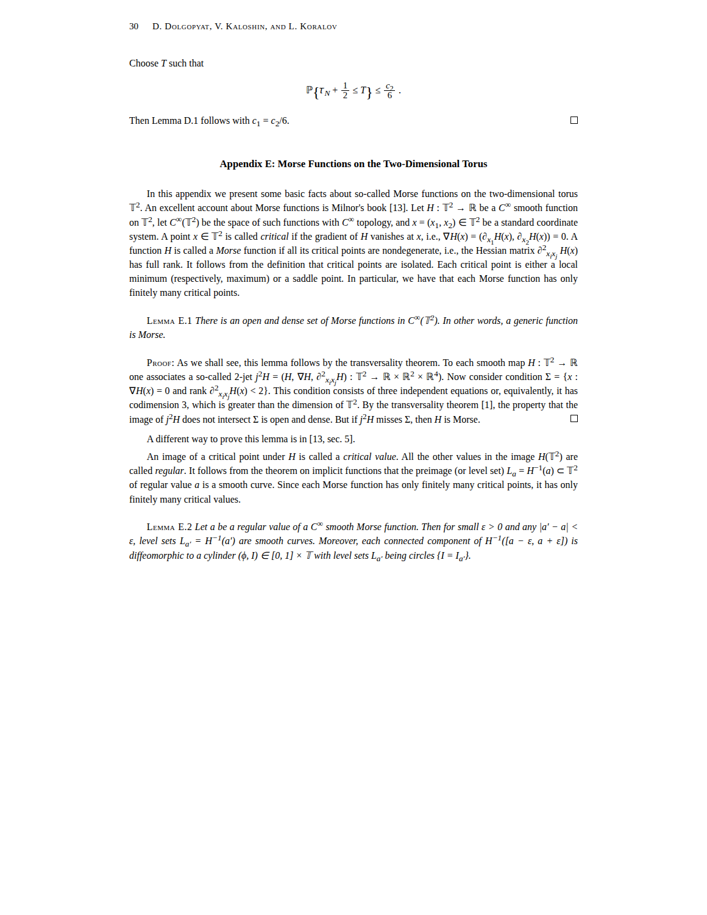30 D. Dolgopyat, V. Kaloshin, and L. Koralov
Choose T such that
ℙ{𝜏N + 12 ≤ T} ≤ c26 .
Then Lemma D.1 follows with c1 = c2/6.
Appendix E: Morse Functions on the Two-Dimensional Torus
In this appendix we present some basic facts about so-called Morse functions on the two-dimensional torus 𝕋2. An excellent account about Morse functions is Milnor's book [13]. Let H : 𝕋2 → ℝ be a C∞ smooth function on 𝕋2, let C∞(𝕋2) be the space of such functions with C∞ topology, and x = (x1, x2) ∈ 𝕋2 be a standard coordinate system. A point x ∈ 𝕋2 is called critical if the gradient of H vanishes at x, i.e., ∇H(x) = (∂x1H(x), ∂x2H(x)) = 0. A function H is called a Morse function if all its critical points are nondegenerate, i.e., the Hessian matrix ∂2xixj H(x) has full rank. It follows from the definition that critical points are isolated. Each critical point is either a local minimum (respectively, maximum) or a saddle point. In particular, we have that each Morse function has only finitely many critical points.
Lemma E.1 There is an open and dense set of Morse functions in C∞(𝕋2). In other words, a generic function is Morse.
Proof: As we shall see, this lemma follows by the transversality theorem. To each smooth map H : 𝕋2 → ℝ one associates a so-called 2-jet j2H = (H, ∇H, ∂2xixjH) : 𝕋2 → ℝ × ℝ2 × ℝ4). Now consider condition Σ = {x : ∇H(x) = 0 and rank ∂2xixjH(x) < 2}. This condition consists of three independent equations or, equivalently, it has codimension 3, which is greater than the dimension of 𝕋2. By the transversality theorem [1], the property that the image of j2H does not intersect Σ is open and dense. But if j2H misses Σ, then H is Morse.
A different way to prove this lemma is in [13, sec. 5].
An image of a critical point under H is called a critical value. All the other values in the image H(𝕋2) are called regular. It follows from the theorem on implicit functions that the preimage (or level set) La = H−1(a) ⊂ 𝕋2 of regular value a is a smooth curve. Since each Morse function has only finitely many critical points, it has only finitely many critical values.
Lemma E.2 Let a be a regular value of a C∞ smooth Morse function. Then for small ε > 0 and any |a′ − a| < ε, level sets La′ = H−1(a′) are smooth curves. Moreover, each connected component of H−1([a − ε, a + ε]) is diffeomorphic to a cylinder (ϕ, I) ∈ [0, 1] × 𝕋 with level sets La′ being circles {I = Ia′}.